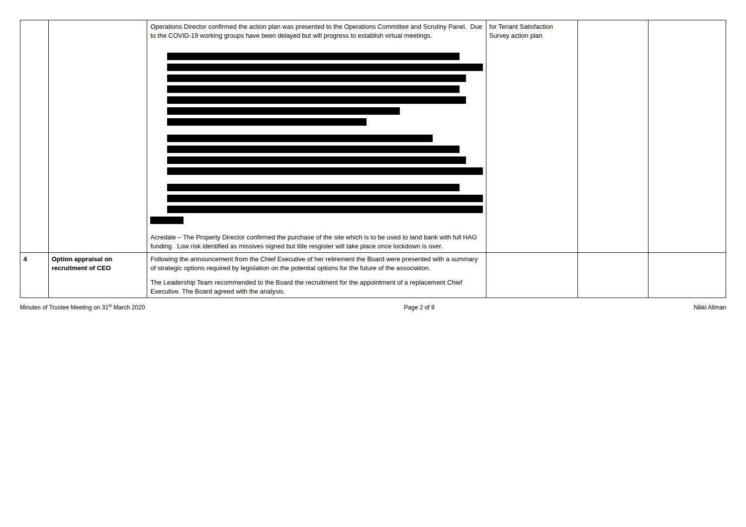| | | Operations Director confirmed the action plan was presented to the Operations Committee and Scrutiny Panel. Due to the COVID-19 working groups have been delayed but will progress to establish virtual meetings. Acredale – The Property Director confirmed the purchase of the site which is to be used to land bank with full HAG funding. Low risk identified as missives signed but title resgister will take place once lockdown is over. | for Tenant Satisfaction Survey action plan | | |
| 4 | Option appraisal on recruitment of CEO | Following the announcement from the Chief Executive of her retirement the Board were presented with a summary of strategic options required by legislation on the potential options for the future of the association. The Leadership Team recommended to the Board the recruitment for the appointment of a replacement Chief Executive. The Board agreed with the analysis. | | | |
Minutes of Trustee Meeting on 31st March 2020
Page 2 of 9
Nikki Allman